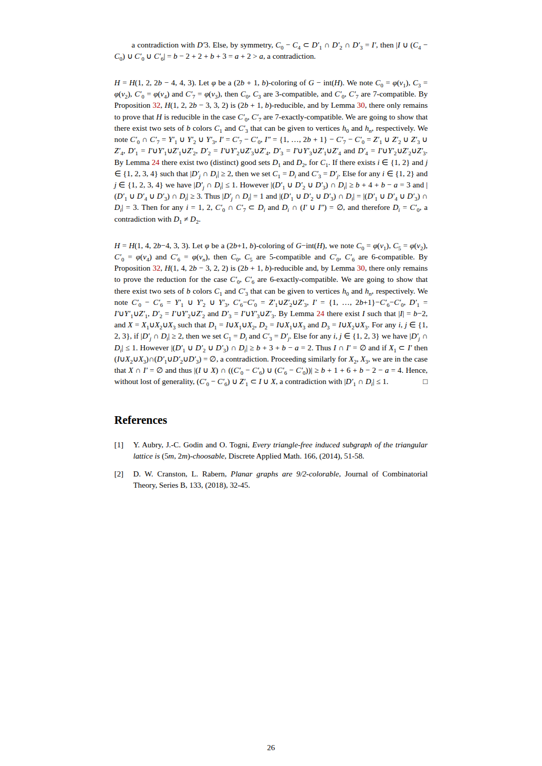a contradiction with D′3. Else, by symmetry, C0 − C4 ⊂ D′1 ∩ D′2 ∩ D′3 = I′, then |I ∪ (C4 − C0) ∪ C′0 ∪ C′6| = b − 2 + 2 + b + 3 = a + 2 > a, a contradiction.
H = H(1, 2, 2b − 4, 4, 3). Let φ be a (2b + 1, b)-coloring of G − int(H). We note C0 = φ(v1), C3 = φ(v2), C′0 = φ(v4) and C′7 = φ(v3), then C0, C3 are 3-compatible, and C′0, C′7 are 7-compatible. By Proposition 32, H(1, 2, 2b − 3, 3, 2) is (2b + 1, b)-reducible, and by Lemma 30, there only remains to prove that H is reducible in the case C′0, C′7 are 7-exactly-compatible. We are going to show that there exist two sets of b colors C1 and C′3 that can be given to vertices h0 and hn, respectively. We note C′0 ∩ C′7 = Y′1 ∪ Y′2 ∪ Y′3, I′ = C′7 − C′0, I″ = {1, …, 2b + 1} − C′7 − C′0 = Z′1 ∪ Z′2 ∪ Z′3 ∪ Z′4, D′1 = I′∪Y′1∪Z′1∪Z′2, D′2 = I′∪Y′2∪Z′3∪Z′4, D′3 = I′∪Y′3∪Z′1∪Z′4 and D′4 = I′∪Y′2∪Z′2∪Z′3. By Lemma 24 there exist two (distinct) good sets D1 and D2, for C1. If there exists i ∈ {1, 2} and j ∈ {1, 2, 3, 4} such that |D′j ∩ Di| ≥ 2, then we set C1 = Di and C′3 = D′j. Else for any i ∈ {1, 2} and j ∈ {1, 2, 3, 4} we have |D′j ∩ Di| ≤ 1. However |(D′1 ∪ D′2 ∪ D′3) ∩ Di| ≥ b + 4 + b − a = 3 and |(D′1 ∪ D′4 ∪ D′3) ∩ Di| ≥ 3. Thus |D′j ∩ Di| = 1 and |(D′1 ∪ D′2 ∪ D′3) ∩ Di| = |(D′1 ∪ D′4 ∪ D′3) ∩ Di| = 3. Then for any i = 1, 2, C′0 ∩ C′7 ⊂ Di and Di ∩ (I′ ∪ I″) = ∅, and therefore Di = C′0, a contradiction with D1 ≠ D2.
H = H(1, 4, 2b−4, 3, 3). Let φ be a (2b+1, b)-coloring of G−int(H), we note C0 = φ(v1), C5 = φ(v2), C′0 = φ(v4) and C′6 = φ(vn), then C0, C5 are 5-compatible and C′0, C′6 are 6-compatible. By Proposition 32, H(1, 4, 2b − 3, 2, 2) is (2b + 1, b)-reducible and, by Lemma 30, there only remains to prove the reduction for the case C′0, C′6 are 6-exactly-compatible. We are going to show that there exist two sets of b colors C1 and C′3 that can be given to vertices h0 and hn, respectively. We note C′0 − C′6 = Y′1 ∪ Y′2 ∪ Y′3, C′6−C′0 = Z′1∪Z′2∪Z′3, I′ = {1, …, 2b+1}−C′6−C′0, D′1 = I′∪Y′1∪Z′1, D′2 = I′∪Y′2∪Z′2 and D′3 = I′∪Y′3∪Z′3. By Lemma 24 there exist I such that |I| = b−2, and X = X1∪X2∪X3 such that D1 = I∪X1∪X2, D2 = I∪X1∪X3 and D3 = I∪X2∪X3. For any i, j ∈ {1, 2, 3}, if |D′j ∩ Di| ≥ 2, then we set C1 = Di and C′3 = D′j. Else for any i, j ∈ {1, 2, 3} we have |D′j ∩ Di| ≤ 1. However |(D′1 ∪ D′2 ∪ D′3) ∩ Di| ≥ b + 3 + b − a = 2. Thus I ∩ I′ = ∅ and if X1 ⊂ I′ then (I∪X2∪X3)∩(D′1∪D′2∪D′3) = ∅, a contradiction. Proceeding similarly for X2, X3, we are in the case that X ∩ I′ = ∅ and thus |(I ∪ X) ∩ ((C′0 − C′6) ∪ (C′6 − C′0))| ≥ b + 1 + 6 + b − 2 − a = 4. Hence, without lost of generality, (C′0 − C′6) ∪ Z′1 ⊂ I ∪ X, a contradiction with |D′1 ∩ Di| ≤ 1. □
References
[1] Y. Aubry, J.-C. Godin and O. Togni, Every triangle-free induced subgraph of the triangular lattice is (5m, 2m)-choosable, Discrete Applied Math. 166, (2014), 51-58.
[2] D. W. Cranston, L. Rabern, Planar graphs are 9/2-colorable, Journal of Combinatorial Theory, Series B, 133, (2018), 32-45.
26